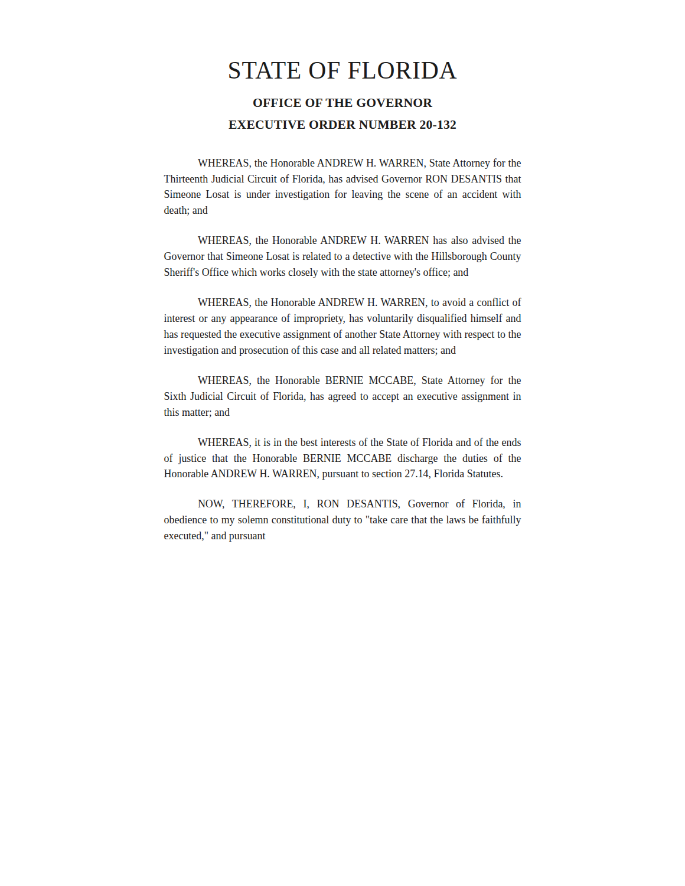STATE OF FLORIDA
OFFICE OF THE GOVERNOR
EXECUTIVE ORDER NUMBER 20-132
WHEREAS, the Honorable ANDREW H. WARREN, State Attorney for the Thirteenth Judicial Circuit of Florida, has advised Governor RON DESANTIS that Simeone Losat is under investigation for leaving the scene of an accident with death; and
WHEREAS, the Honorable ANDREW H. WARREN has also advised the Governor that Simeone Losat is related to a detective with the Hillsborough County Sheriff's Office which works closely with the state attorney's office; and
WHEREAS, the Honorable ANDREW H. WARREN, to avoid a conflict of interest or any appearance of impropriety, has voluntarily disqualified himself and has requested the executive assignment of another State Attorney with respect to the investigation and prosecution of this case and all related matters; and
WHEREAS, the Honorable BERNIE MCCABE, State Attorney for the Sixth Judicial Circuit of Florida, has agreed to accept an executive assignment in this matter; and
WHEREAS, it is in the best interests of the State of Florida and of the ends of justice that the Honorable BERNIE MCCABE discharge the duties of the Honorable ANDREW H. WARREN, pursuant to section 27.14, Florida Statutes.
NOW, THEREFORE, I, RON DESANTIS, Governor of Florida, in obedience to my solemn constitutional duty to "take care that the laws be faithfully executed," and pursuant